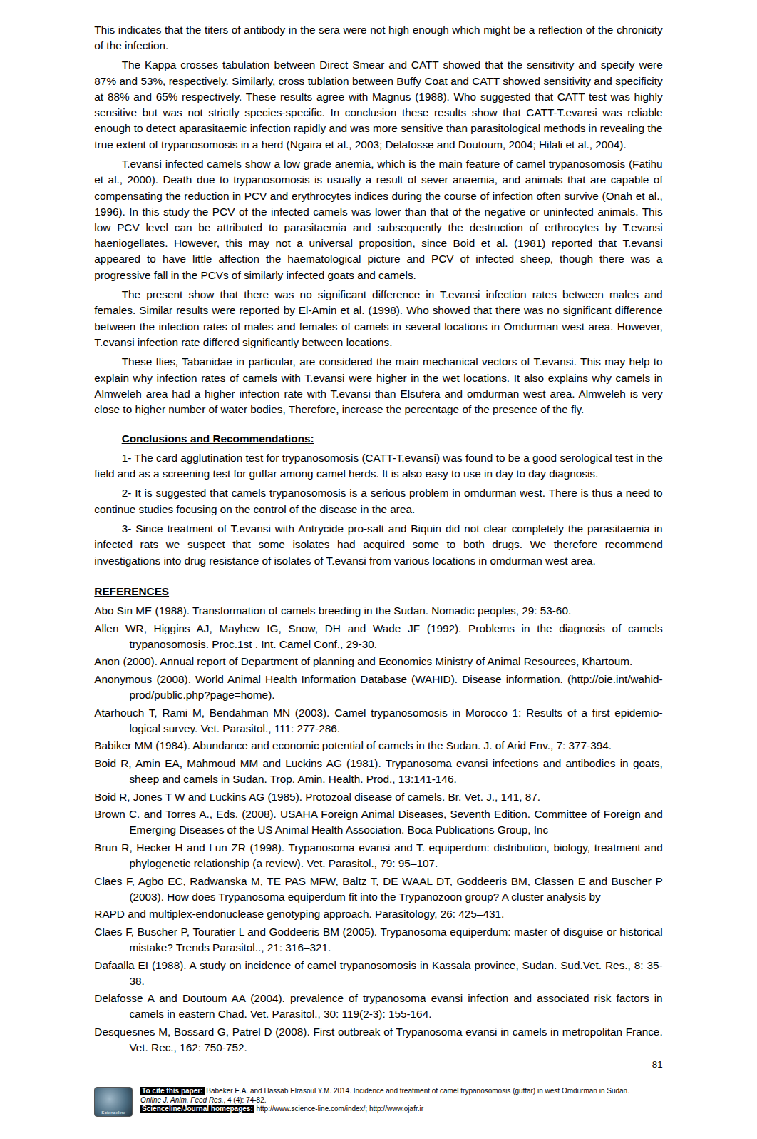This indicates that the titers of antibody in the sera were not high enough which might be a reflection of the chronicity of the infection.
The Kappa crosses tabulation between Direct Smear and CATT showed that the sensitivity and specify were 87% and 53%, respectively. Similarly, cross tublation between Buffy Coat and CATT showed sensitivity and specificity at 88% and 65% respectively. These results agree with Magnus (1988). Who suggested that CATT test was highly sensitive but was not strictly species-specific. In conclusion these results show that CATT-T.evansi was reliable enough to detect aparasitaemic infection rapidly and was more sensitive than parasitological methods in revealing the true extent of trypanosomosis in a herd (Ngaira et al., 2003; Delafosse and Doutoum, 2004; Hilali et al., 2004).
T.evansi infected camels show a low grade anemia, which is the main feature of camel trypanosomosis (Fatihu et al., 2000). Death due to trypanosomosis is usually a result of sever anaemia, and animals that are capable of compensating the reduction in PCV and erythrocytes indices during the course of infection often survive (Onah et al., 1996). In this study the PCV of the infected camels was lower than that of the negative or uninfected animals. This low PCV level can be attributed to parasitaemia and subsequently the destruction of erthrocytes by T.evansi haeniogellates. However, this may not a universal proposition, since Boid et al. (1981) reported that T.evansi appeared to have little affection the haematological picture and PCV of infected sheep, though there was a progressive fall in the PCVs of similarly infected goats and camels.
The present show that there was no significant difference in T.evansi infection rates between males and females. Similar results were reported by El-Amin et al. (1998). Who showed that there was no significant difference between the infection rates of males and females of camels in several locations in Omdurman west area. However, T.evansi infection rate differed significantly between locations.
These flies, Tabanidae in particular, are considered the main mechanical vectors of T.evansi. This may help to explain why infection rates of camels with T.evansi were higher in the wet locations. It also explains why camels in Almweleh area had a higher infection rate with T.evansi than Elsufera and omdurman west area. Almweleh is very close to higher number of water bodies, Therefore, increase the percentage of the presence of the fly.
Conclusions and Recommendations:
1- The card agglutination test for trypanosomosis (CATT-T.evansi) was found to be a good serological test in the field and as a screening test for guffar among camel herds. It is also easy to use in day to day diagnosis.
2- It is suggested that camels trypanosomosis is a serious problem in omdurman west. There is thus a need to continue studies focusing on the control of the disease in the area.
3- Since treatment of T.evansi with Antrycide pro-salt and Biquin did not clear completely the parasitaemia in infected rats we suspect that some isolates had acquired some to both drugs. We therefore recommend investigations into drug resistance of isolates of T.evansi from various locations in omdurman west area.
REFERENCES
Abo Sin ME (1988). Transformation of camels breeding in the Sudan. Nomadic peoples, 29: 53-60.
Allen WR, Higgins AJ, Mayhew IG, Snow, DH and Wade JF (1992). Problems in the diagnosis of camels trypanosomosis. Proc.1st . Int. Camel Conf., 29-30.
Anon (2000). Annual report of Department of planning and Economics Ministry of Animal Resources, Khartoum.
Anonymous (2008). World Animal Health Information Database (WAHID). Disease information. (http://oie.int/wahid-prod/public.php?page=home).
Atarhouch T, Rami M, Bendahman MN (2003). Camel trypanosomosis in Morocco 1: Results of a first epidemio-logical survey. Vet. Parasitol., 111: 277-286.
Babiker MM (1984). Abundance and economic potential of camels in the Sudan. J. of Arid Env., 7: 377-394.
Boid R, Amin EA, Mahmoud MM and Luckins AG (1981). Trypanosoma evansi infections and antibodies in goats, sheep and camels in Sudan. Trop. Amin. Health. Prod., 13:141-146.
Boid R, Jones T W and Luckins AG (1985). Protozoal disease of camels. Br. Vet. J., 141, 87.
Brown C. and Torres A., Eds. (2008). USAHA Foreign Animal Diseases, Seventh Edition. Committee of Foreign and Emerging Diseases of the US Animal Health Association. Boca Publications Group, Inc
Brun R, Hecker H and Lun ZR (1998). Trypanosoma evansi and T. equiperdum: distribution, biology, treatment and phylogenetic relationship (a review). Vet. Parasitol., 79: 95–107.
Claes F, Agbo EC, Radwanska M, TE PAS MFW, Baltz T, DE WAAL DT, Goddeeris BM, Classen E and Buscher P (2003). How does Trypanosoma equiperdum fit into the Trypanozoon group? A cluster analysis by
RAPD and multiplex-endonuclease genotyping approach. Parasitology, 26: 425–431.
Claes F, Buscher P, Touratier L and Goddeeris BM (2005). Trypanosoma equiperdum: master of disguise or historical mistake? Trends Parasitol.., 21: 316–321.
Dafaalla EI (1988). A study on incidence of camel trypanosomosis in Kassala province, Sudan. Sud.Vet. Res., 8: 35-38.
Delafosse A and Doutoum AA (2004). prevalence of trypanosoma evansi infection and associated risk factors in camels in eastern Chad. Vet. Parasitol., 30: 119(2-3): 155-164.
Desquesnes M, Bossard G, Patrel D (2008). First outbreak of Trypanosoma evansi in camels in metropolitan France. Vet. Rec., 162: 750-752.
81
Scienceline
To cite this paper: Babeker E.A. and Hassab Elrasoul Y.M. 2014. Incidence and treatment of camel trypanosomosis (guffar) in west Omdurman in Sudan.
Online J. Anim. Feed Res., 4 (4): 74-82.
Scienceline/Journal homepages: http://www.science-line.com/index/; http://www.ojafr.ir